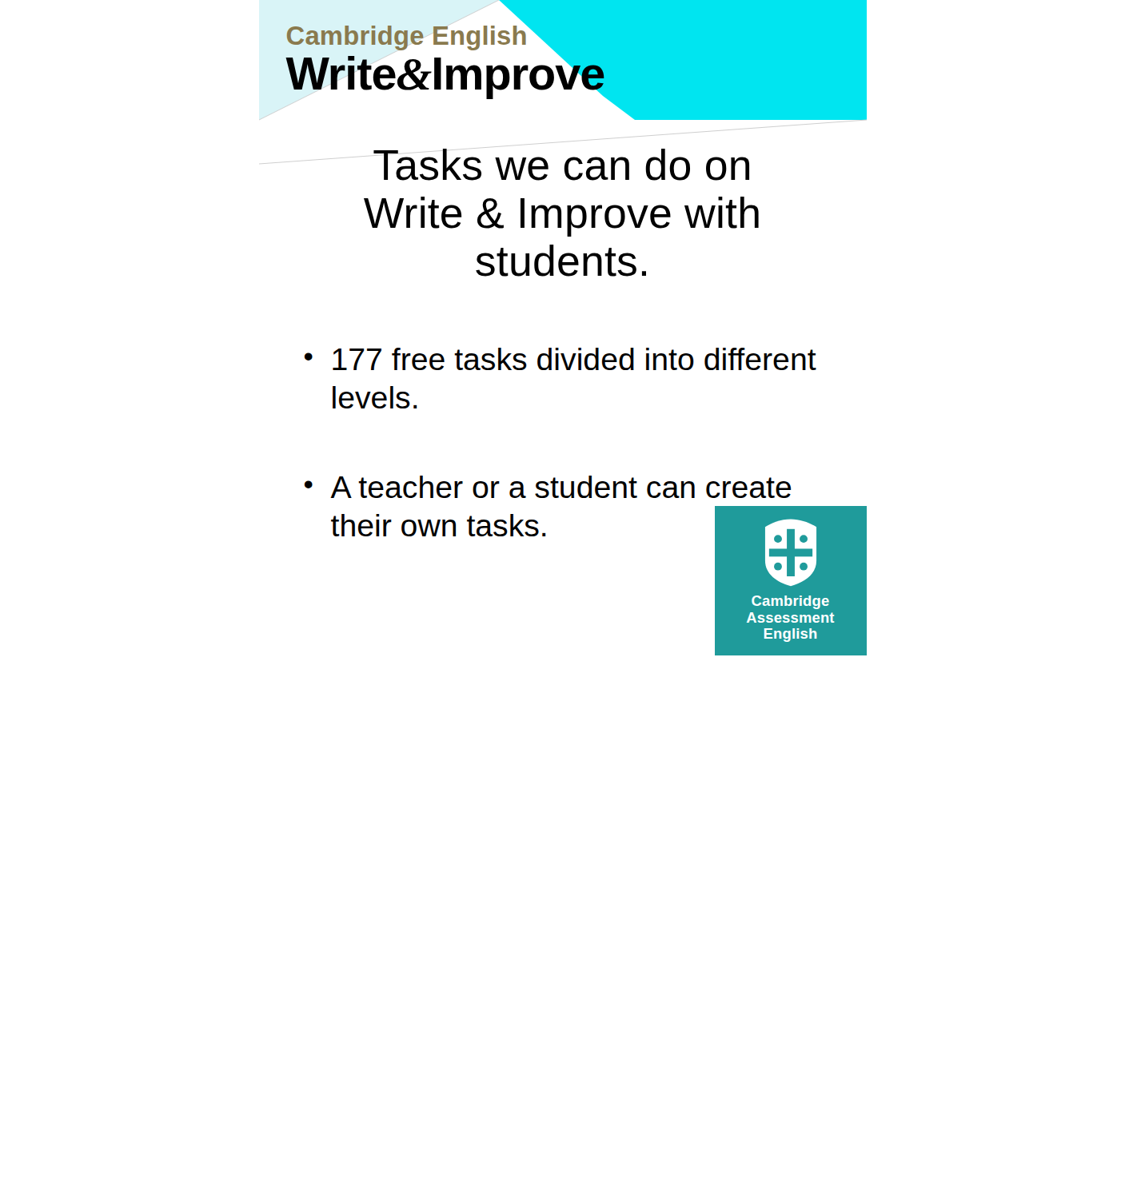Cambridge English
Write&Improve
Tasks we can do on
Write & Improve with
students.
177 free tasks divided into different levels.
A teacher or a student can create their own tasks.
Cambridge Assessment English